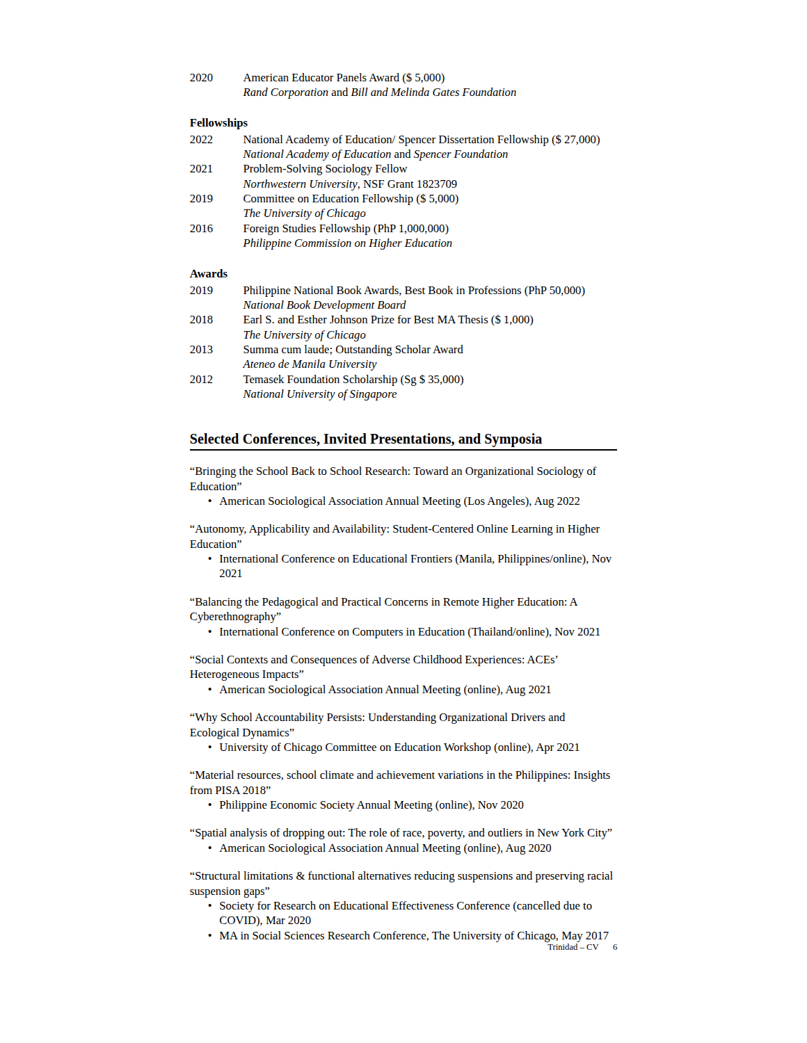2020
American Educator Panels Award ($ 5,000) Rand Corporation and Bill and Melinda Gates Foundation
Fellowships
2022
National Academy of Education/ Spencer Dissertation Fellowship ($ 27,000) National Academy of Education and Spencer Foundation
2021
Problem-Solving Sociology Fellow Northwestern University, NSF Grant 1823709
2019
Committee on Education Fellowship ($ 5,000) The University of Chicago
2016
Foreign Studies Fellowship (PhP 1,000,000) Philippine Commission on Higher Education
Awards
2019
Philippine National Book Awards, Best Book in Professions (PhP 50,000) National Book Development Board
2018
Earl S. and Esther Johnson Prize for Best MA Thesis ($ 1,000) The University of Chicago
2013
Summa cum laude; Outstanding Scholar Award Ateneo de Manila University
2012
Temasek Foundation Scholarship (Sg $ 35,000) National University of Singapore
Selected Conferences, Invited Presentations, and Symposia
“Bringing the School Back to School Research: Toward an Organizational Sociology of Education”
American Sociological Association Annual Meeting (Los Angeles), Aug 2022
“Autonomy, Applicability and Availability: Student-Centered Online Learning in Higher Education”
International Conference on Educational Frontiers (Manila, Philippines/online), Nov 2021
“Balancing the Pedagogical and Practical Concerns in Remote Higher Education: A Cyberethnography”
International Conference on Computers in Education (Thailand/online), Nov 2021
“Social Contexts and Consequences of Adverse Childhood Experiences: ACEs’ Heterogeneous Impacts”
American Sociological Association Annual Meeting (online), Aug 2021
“Why School Accountability Persists: Understanding Organizational Drivers and Ecological Dynamics”
University of Chicago Committee on Education Workshop (online), Apr 2021
“Material resources, school climate and achievement variations in the Philippines: Insights from PISA 2018”
Philippine Economic Society Annual Meeting (online), Nov 2020
“Spatial analysis of dropping out: The role of race, poverty, and outliers in New York City”
American Sociological Association Annual Meeting (online), Aug 2020
“Structural limitations & functional alternatives reducing suspensions and preserving racial suspension gaps”
Society for Research on Educational Effectiveness Conference (cancelled due to COVID), Mar 2020
MA in Social Sciences Research Conference, The University of Chicago, May 2017
Trinidad – CV6